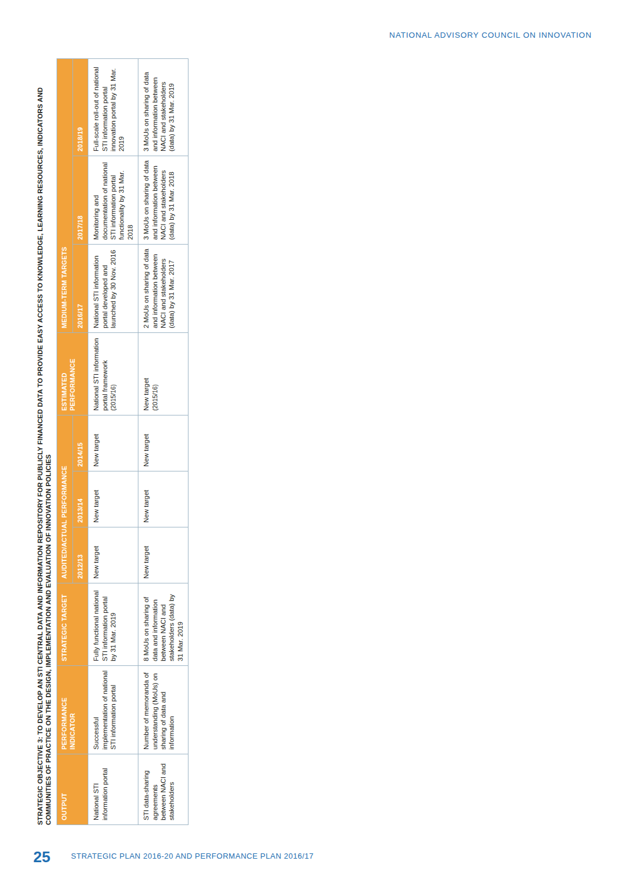National Advisory Council on Innovation
STRATEGIC OBJECTIVE 3: TO DEVELOP AN STI CENTRAL DATA AND INFORMATION REPOSITORY FOR PUBLICLY FINANCED DATA TO PROVIDE EASY ACCESS TO KNOWLEDGE, LEARNING RESOURCES, INDICATORS AND COMMUNITIES OF PRACTICE ON THE DESIGN, IMPLEMENTATION AND EVALUATION OF INNOVATION POLICIES
| Output | Performance indicator | Strategic target | Audited/actual performance | Estimated performance | Medium-term targets |
| --- | --- | --- | --- | --- | --- |
| 2012/13 | 2013/14 | 2014/15 | 2016/17 | 2017/18 | 2018/19 |
| National STI information portal | Successful implementation of national STI information portal | Fully functional national STI information portal by 31 Mar. 2019 | New target | New target | New target | National STI information portal framework (2015/16) | National STI information portal developed and launched by 30 Nov. 2016 | Monitoring and documentation of national STI information portal functionality by 31 Mar. 2018 | Full-scale roll-out of national STI information portal innovation portal by 31 Mar. 2019 |
| STI data-sharing agreements between NACI and stakeholders | Number of memoranda of understanding (MoUs) on sharing of data and information | 8 MoUs on sharing of data and information between NACI and stakeholders (data) by 31 Mar. 2019 | New target | New target | New target | New target (2015/16) | 2 MoUs on sharing of data and information between NACI and stakeholders (data) by 31 Mar. 2017 | 3 MoUs on sharing of data and information between NACI and stakeholders (data) by 31 Mar. 2018 | 3 MoUs on sharing of data and information between NACI and stakeholders (data) by 31 Mar. 2019 |
25
Strategic Plan 2016-20 and Performance Plan 2016/17